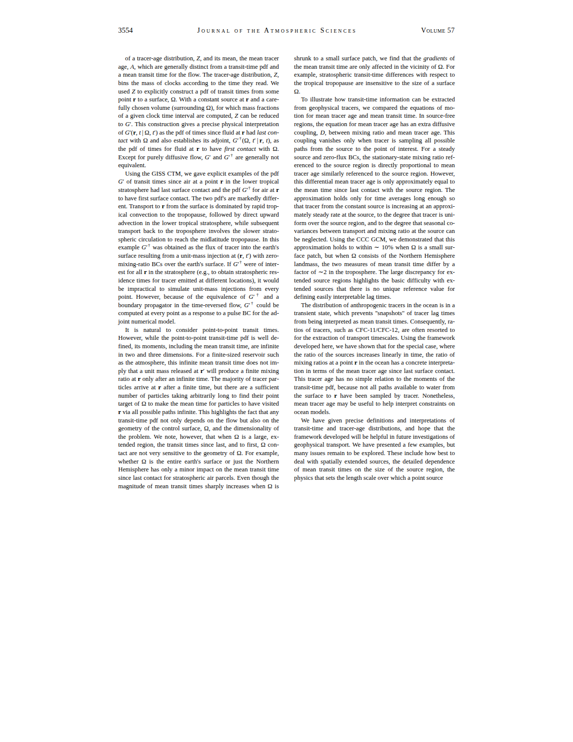3554 Journal of the Atmospheric Sciences Volume 57
of a tracer-age distribution, Z, and its mean, the mean tracer age, A, which are generally distinct from a transit-time pdf and a mean transit time for the flow. The tracer-age distribution, Z, bins the mass of clocks according to the time they read. We used Z to explicitly construct a pdf of transit times from some point r to a surface, Ω. With a constant source at r and a carefully chosen volume (surrounding Ω), for which mass fractions of a given clock time interval are computed, Z can be reduced to G′. This construction gives a precise physical interpretation of G′(r, t | Ω, t′) as the pdf of times since fluid at r had last contact with Ω and also establishes its adjoint, G′†(Ω, t′ | r, t), as the pdf of times for fluid at r to have first contact with Ω. Except for purely diffusive flow, G′ and G′† are generally not equivalent.
Using the GISS CTM, we gave explicit examples of the pdf G′ of transit times since air at a point r in the lower tropical stratosphere had last surface contact and the pdf G′† for air at r to have first surface contact. The two pdf's are markedly different. Transport to r from the surface is dominated by rapid tropical convection to the tropopause, followed by direct upward advection in the lower tropical stratosphere, while subsequent transport back to the troposphere involves the slower stratospheric circulation to reach the midlatitude tropopause. In this example G′† was obtained as the flux of tracer into the earth's surface resulting from a unit-mass injection at (r, t′) with zero-mixing-ratio BCs over the earth's surface. If G′† were of interest for all r in the stratosphere (e.g., to obtain stratospheric residence times for tracer emitted at different locations), it would be impractical to simulate unit-mass injections from every point. However, because of the equivalence of G′† and a boundary propagator in the time-reversed flow, G′† could be computed at every point as a response to a pulse BC for the adjoint numerical model.
It is natural to consider point-to-point transit times. However, while the point-to-point transit-time pdf is well defined, its moments, including the mean transit time, are infinite in two and three dimensions. For a finite-sized reservoir such as the atmosphere, this infinite mean transit time does not imply that a unit mass released at r′ will produce a finite mixing ratio at r only after an infinite time. The majority of tracer particles arrive at r after a finite time, but there are a sufficient number of particles taking arbitrarily long to find their point target of Ω to make the mean time for particles to have visited r via all possible paths infinite. This highlights the fact that any transit-time pdf not only depends on the flow but also on the geometry of the control surface, Ω, and the dimensionality of the problem. We note, however, that when Ω is a large, extended region, the transit times since last, and to first, Ω contact are not very sensitive to the geometry of Ω. For example, whether Ω is the entire earth's surface or just the Northern Hemisphere has only a minor impact on the mean transit time since last contact for stratospheric air parcels. Even though the magnitude of mean transit times sharply increases when Ω is shrunk to a small surface patch, we find that the gradients of the mean transit time are only affected in the vicinity of Ω. For example, stratospheric transit-time differences with respect to the tropical tropopause are insensitive to the size of a surface Ω.
To illustrate how transit-time information can be extracted from geophysical tracers, we compared the equations of motion for mean tracer age and mean transit time. In source-free regions, the equation for mean tracer age has an extra diffusive coupling, D, between mixing ratio and mean tracer age. This coupling vanishes only when tracer is sampling all possible paths from the source to the point of interest. For a steady source and zero-flux BCs, the stationary-state mixing ratio referenced to the source region is directly proportional to mean tracer age similarly referenced to the source region. However, this differential mean tracer age is only approximately equal to the mean time since last contact with the source region. The approximation holds only for time averages long enough so that tracer from the constant source is increasing at an approximately steady rate at the source, to the degree that tracer is uniform over the source region, and to the degree that seasonal covariances between transport and mixing ratio at the source can be neglected. Using the CCC GCM, we demonstrated that this approximation holds to within ∼ 10% when Ω is a small surface patch, but when Ω consists of the Northern Hemisphere landmass, the two measures of mean transit time differ by a factor of ∼2 in the troposphere. The large discrepancy for extended source regions highlights the basic difficulty with extended sources that there is no unique reference value for defining easily interpretable lag times.
The distribution of anthropogenic tracers in the ocean is in a transient state, which prevents ''snapshots'' of tracer lag times from being interpreted as mean transit times. Consequently, ratios of tracers, such as CFC-11/CFC-12, are often resorted to for the extraction of transport timescales. Using the framework developed here, we have shown that for the special case, where the ratio of the sources increases linearly in time, the ratio of mixing ratios at a point r in the ocean has a concrete interpretation in terms of the mean tracer age since last surface contact. This tracer age has no simple relation to the moments of the transit-time pdf, because not all paths available to water from the surface to r have been sampled by tracer. Nonetheless, mean tracer age may be useful to help interpret constraints on ocean models.
We have given precise definitions and interpretations of transit-time and tracer-age distributions, and hope that the framework developed will be helpful in future investigations of geophysical transport. We have presented a few examples, but many issues remain to be explored. These include how best to deal with spatially extended sources, the detailed dependence of mean transit times on the size of the source region, the physics that sets the length scale over which a point source